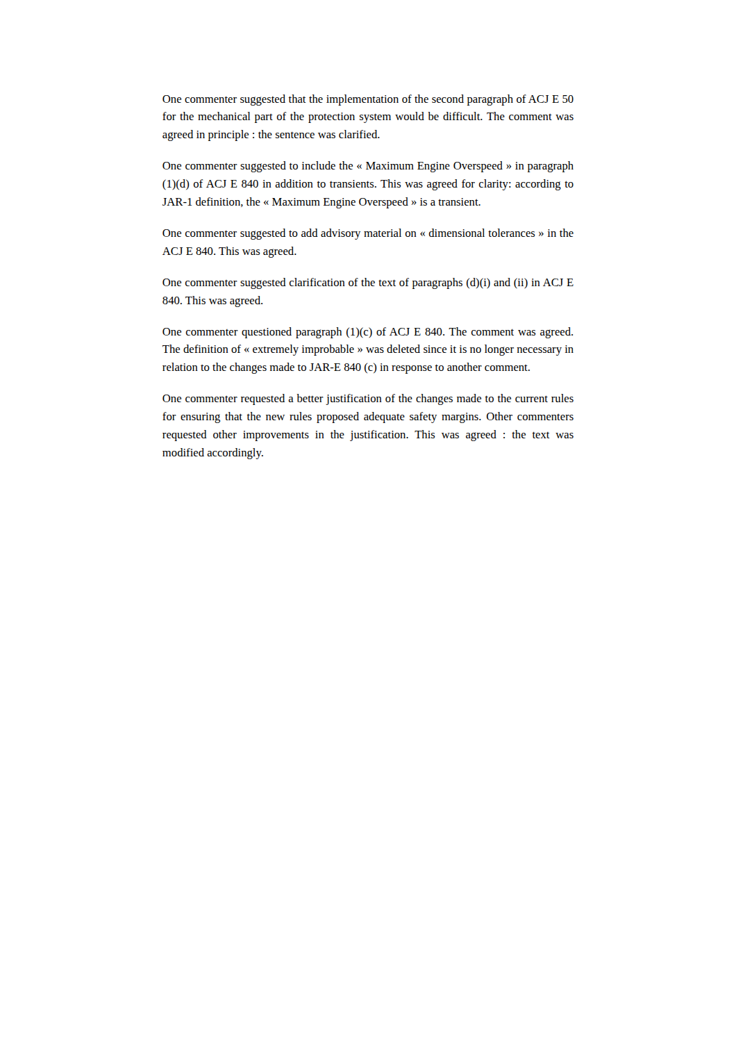One commenter suggested that the implementation of the second paragraph of ACJ E 50 for the mechanical part of the protection system would be difficult. The comment was agreed in principle : the sentence was clarified.
One commenter suggested to include the « Maximum Engine Overspeed » in paragraph (1)(d) of ACJ E 840 in addition to transients. This was agreed for clarity: according to JAR-1 definition, the « Maximum Engine Overspeed » is a transient.
One commenter suggested to add advisory material on « dimensional tolerances » in the ACJ E 840. This was agreed.
One commenter suggested clarification of the text of paragraphs (d)(i) and (ii) in ACJ E 840. This was agreed.
One commenter questioned paragraph (1)(c) of ACJ E 840. The comment was agreed. The definition of « extremely improbable » was deleted since it is no longer necessary in relation to the changes made to JAR-E 840 (c) in response to another comment.
One commenter requested a better justification of the changes made to the current rules for ensuring that the new rules proposed adequate safety margins. Other commenters requested other improvements in the justification. This was agreed : the text was modified accordingly.